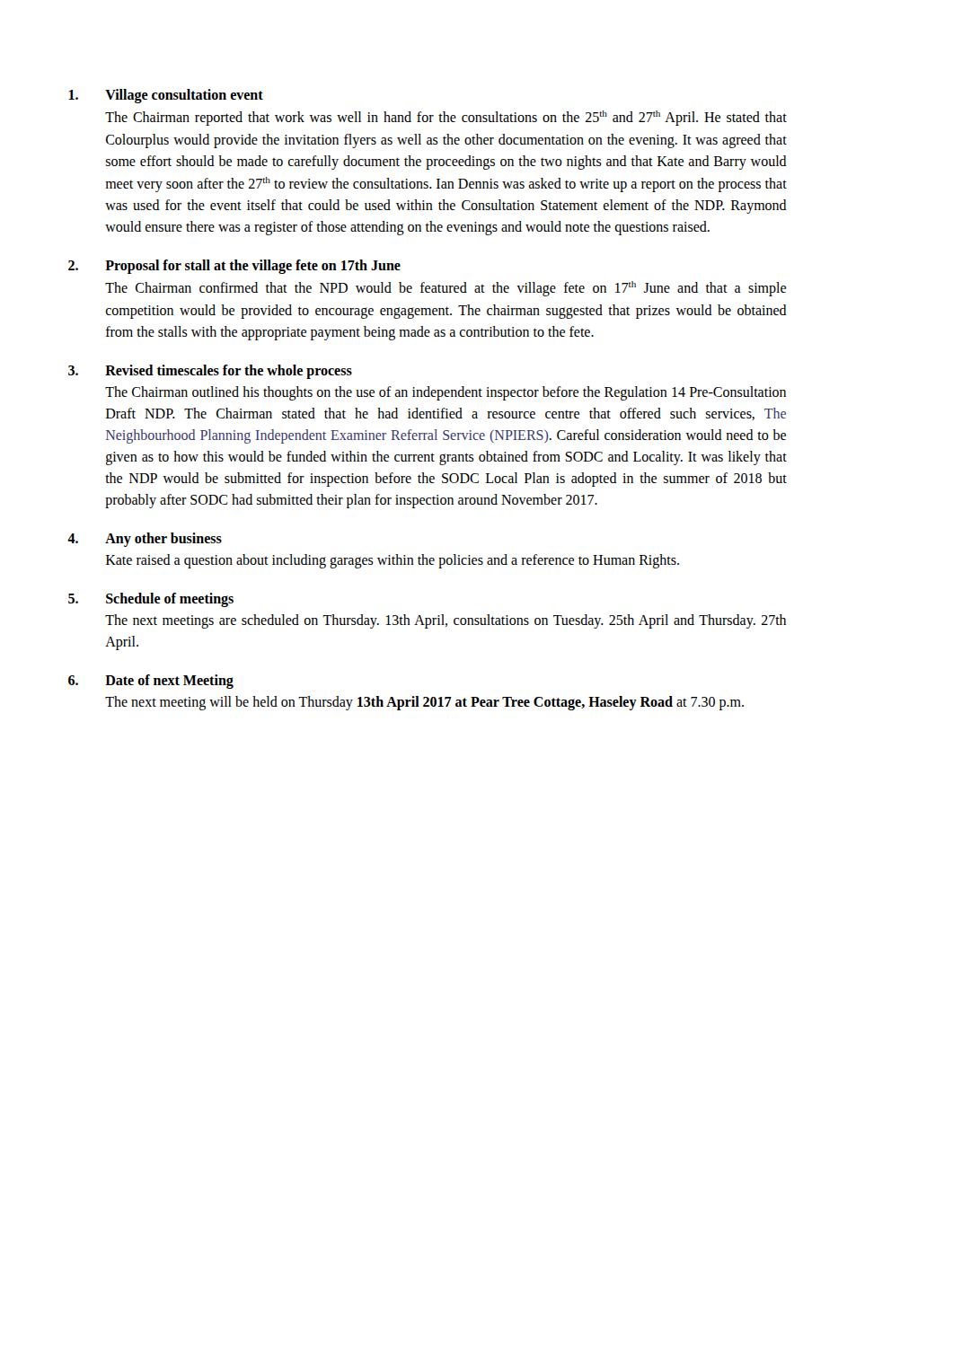Village consultation event
The Chairman reported that work was well in hand for the consultations on the 25th and 27th April. He stated that Colourplus would provide the invitation flyers as well as the other documentation on the evening. It was agreed that some effort should be made to carefully document the proceedings on the two nights and that Kate and Barry would meet very soon after the 27th to review the consultations. Ian Dennis was asked to write up a report on the process that was used for the event itself that could be used within the Consultation Statement element of the NDP. Raymond would ensure there was a register of those attending on the evenings and would note the questions raised.
Proposal for stall at the village fete on 17th June
The Chairman confirmed that the NPD would be featured at the village fete on 17th June and that a simple competition would be provided to encourage engagement. The chairman suggested that prizes would be obtained from the stalls with the appropriate payment being made as a contribution to the fete.
Revised timescales for the whole process
The Chairman outlined his thoughts on the use of an independent inspector before the Regulation 14 Pre-Consultation Draft NDP. The Chairman stated that he had identified a resource centre that offered such services, The Neighbourhood Planning Independent Examiner Referral Service (NPIERS). Careful consideration would need to be given as to how this would be funded within the current grants obtained from SODC and Locality. It was likely that the NDP would be submitted for inspection before the SODC Local Plan is adopted in the summer of 2018 but probably after SODC had submitted their plan for inspection around November 2017.
Any other business
Kate raised a question about including garages within the policies and a reference to Human Rights.
Schedule of meetings
The next meetings are scheduled on Thursday. 13th April, consultations on Tuesday. 25th April and Thursday. 27th April.
Date of next Meeting
The next meeting will be held on Thursday 13th April 2017 at Pear Tree Cottage, Haseley Road at 7.30 p.m.